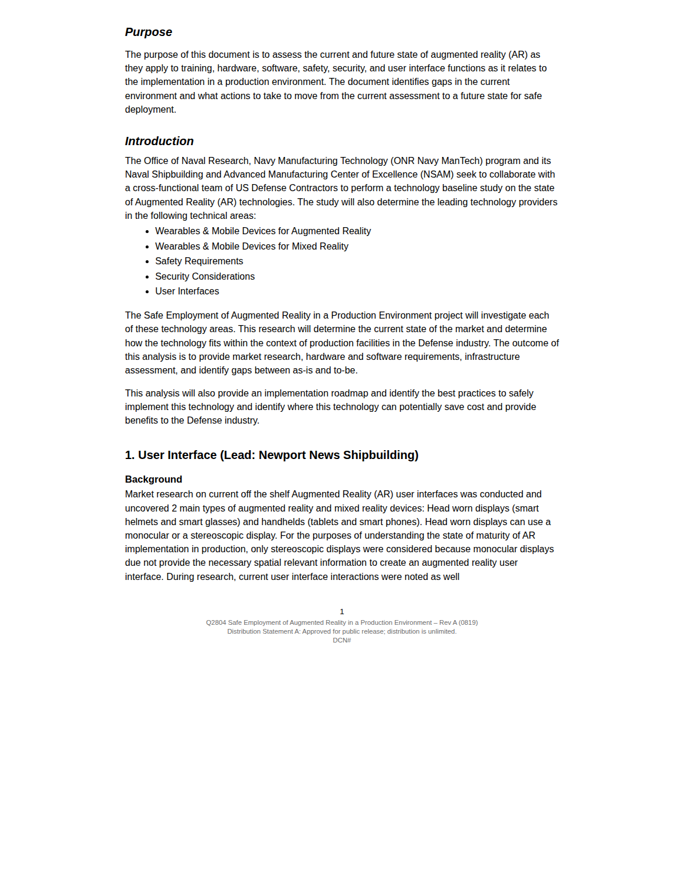Purpose
The purpose of this document is to assess the current and future state of augmented reality (AR) as they apply to training, hardware, software, safety, security, and user interface functions as it relates to the implementation in a production environment. The document identifies gaps in the current environment and what actions to take to move from the current assessment to a future state for safe deployment.
Introduction
The Office of Naval Research, Navy Manufacturing Technology (ONR Navy ManTech) program and its Naval Shipbuilding and Advanced Manufacturing Center of Excellence (NSAM) seek to collaborate with a cross-functional team of US Defense Contractors to perform a technology baseline study on the state of Augmented Reality (AR) technologies. The study will also determine the leading technology providers in the following technical areas:
Wearables & Mobile Devices for Augmented Reality
Wearables & Mobile Devices for Mixed Reality
Safety Requirements
Security Considerations
User Interfaces
The Safe Employment of Augmented Reality in a Production Environment project will investigate each of these technology areas. This research will determine the current state of the market and determine how the technology fits within the context of production facilities in the Defense industry. The outcome of this analysis is to provide market research, hardware and software requirements, infrastructure assessment, and identify gaps between as-is and to-be.
This analysis will also provide an implementation roadmap and identify the best practices to safely implement this technology and identify where this technology can potentially save cost and provide benefits to the Defense industry.
1. User Interface (Lead: Newport News Shipbuilding)
Background
Market research on current off the shelf Augmented Reality (AR) user interfaces was conducted and uncovered 2 main types of augmented reality and mixed reality devices: Head worn displays (smart helmets and smart glasses) and handhelds (tablets and smart phones). Head worn displays can use a monocular or a stereoscopic display. For the purposes of understanding the state of maturity of AR implementation in production, only stereoscopic displays were considered because monocular displays due not provide the necessary spatial relevant information to create an augmented reality user interface. During research, current user interface interactions were noted as well
1
Q2804 Safe Employment of Augmented Reality in a Production Environment – Rev A (0819)
Distribution Statement A: Approved for public release; distribution is unlimited.
DCN#